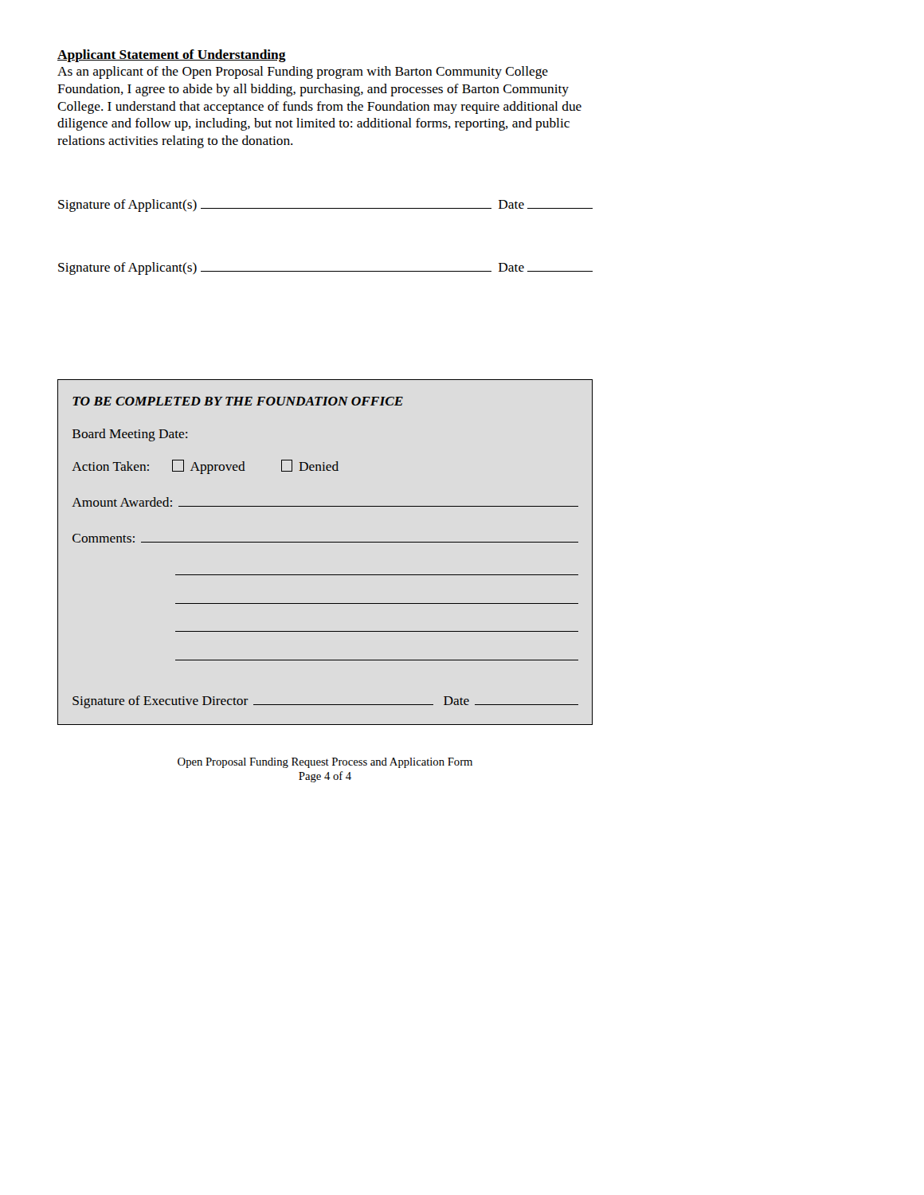Applicant Statement of Understanding
As an applicant of the Open Proposal Funding program with Barton Community College Foundation, I agree to abide by all bidding, purchasing, and processes of Barton Community College. I understand that acceptance of funds from the Foundation may require additional due diligence and follow up, including, but not limited to: additional forms, reporting, and public relations activities relating to the donation.
Signature of Applicant(s) Date
Signature of Applicant(s) Date
TO BE COMPLETED BY THE FOUNDATION OFFICE
Board Meeting Date:
Action Taken: Approved Denied
Amount Awarded:
Comments:
Signature of Executive Director Date
Open Proposal Funding Request Process and Application Form
Page 4 of 4